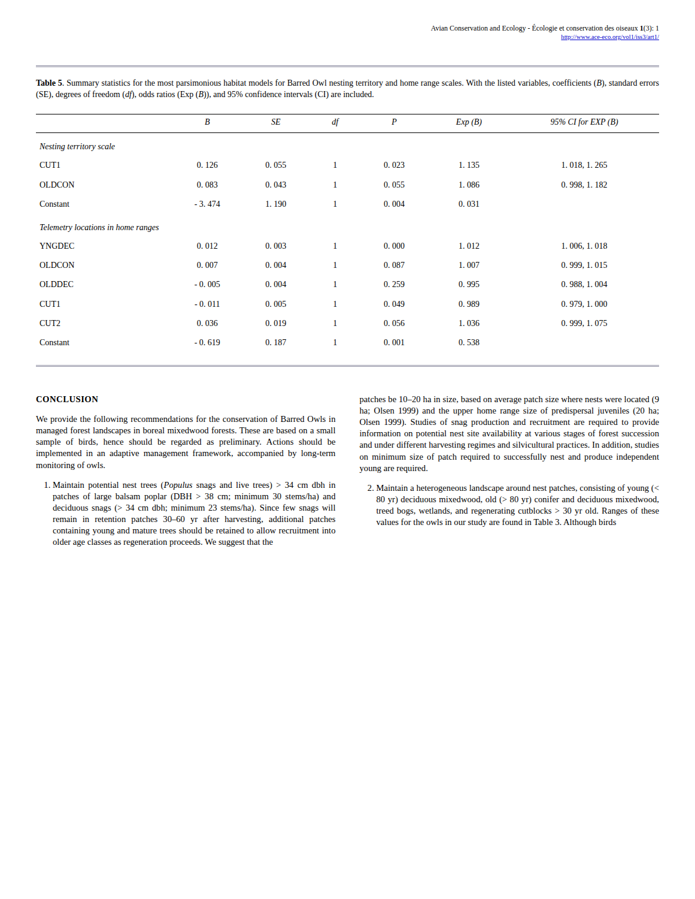Avian Conservation and Ecology - Écologie et conservation des oiseaux 1(3): 1
http://www.ace-eco.org/vol1/iss3/art1/
Table 5. Summary statistics for the most parsimonious habitat models for Barred Owl nesting territory and home range scales. With the listed variables, coefficients (B), standard errors (SE), degrees of freedom (df), odds ratios (Exp (B)), and 95% confidence intervals (CI) are included.
| | B | SE | df | P | Exp ( B ) | 95% CI for EXP ( B ) |
| --- | --- | --- | --- | --- | --- | --- |
| Nesting territory scale |
| CUT1 | 0. 126 | 0. 055 | 1 | 0. 023 | 1. 135 | 1. 018, 1. 265 |
| OLDCON | 0. 083 | 0. 043 | 1 | 0. 055 | 1. 086 | 0. 998, 1. 182 |
| Constant | - 3. 474 | 1. 190 | 1 | 0. 004 | 0. 031 | |
| Telemetry locations in home ranges |
| YNGDEC | 0. 012 | 0. 003 | 1 | 0. 000 | 1. 012 | 1. 006, 1. 018 |
| OLDCON | 0. 007 | 0. 004 | 1 | 0. 087 | 1. 007 | 0. 999, 1. 015 |
| OLDDEC | - 0. 005 | 0. 004 | 1 | 0. 259 | 0. 995 | 0. 988, 1. 004 |
| CUT1 | - 0. 011 | 0. 005 | 1 | 0. 049 | 0. 989 | 0. 979, 1. 000 |
| CUT2 | 0. 036 | 0. 019 | 1 | 0. 056 | 1. 036 | 0. 999, 1. 075 |
| Constant | - 0. 619 | 0. 187 | 1 | 0. 001 | 0. 538 | |
CONCLUSION
We provide the following recommendations for the conservation of Barred Owls in managed forest landscapes in boreal mixedwood forests. These are based on a small sample of birds, hence should be regarded as preliminary. Actions should be implemented in an adaptive management framework, accompanied by long-term monitoring of owls.
Maintain potential nest trees (Populus snags and live trees) > 34 cm dbh in patches of large balsam poplar (DBH > 38 cm; minimum 30 stems/ha) and deciduous snags (> 34 cm dbh; minimum 23 stems/ha). Since few snags will remain in retention patches 30–60 yr after harvesting, additional patches containing young and mature trees should be retained to allow recruitment into older age classes as regeneration proceeds. We suggest that the
patches be 10–20 ha in size, based on average patch size where nests were located (9 ha; Olsen 1999) and the upper home range size of predispersal juveniles (20 ha; Olsen 1999). Studies of snag production and recruitment are required to provide information on potential nest site availability at various stages of forest succession and under different harvesting regimes and silvicultural practices. In addition, studies on minimum size of patch required to successfully nest and produce independent young are required.
Maintain a heterogeneous landscape around nest patches, consisting of young (< 80 yr) deciduous mixedwood, old (> 80 yr) conifer and deciduous mixedwood, treed bogs, wetlands, and regenerating cutblocks > 30 yr old. Ranges of these values for the owls in our study are found in Table 3. Although birds